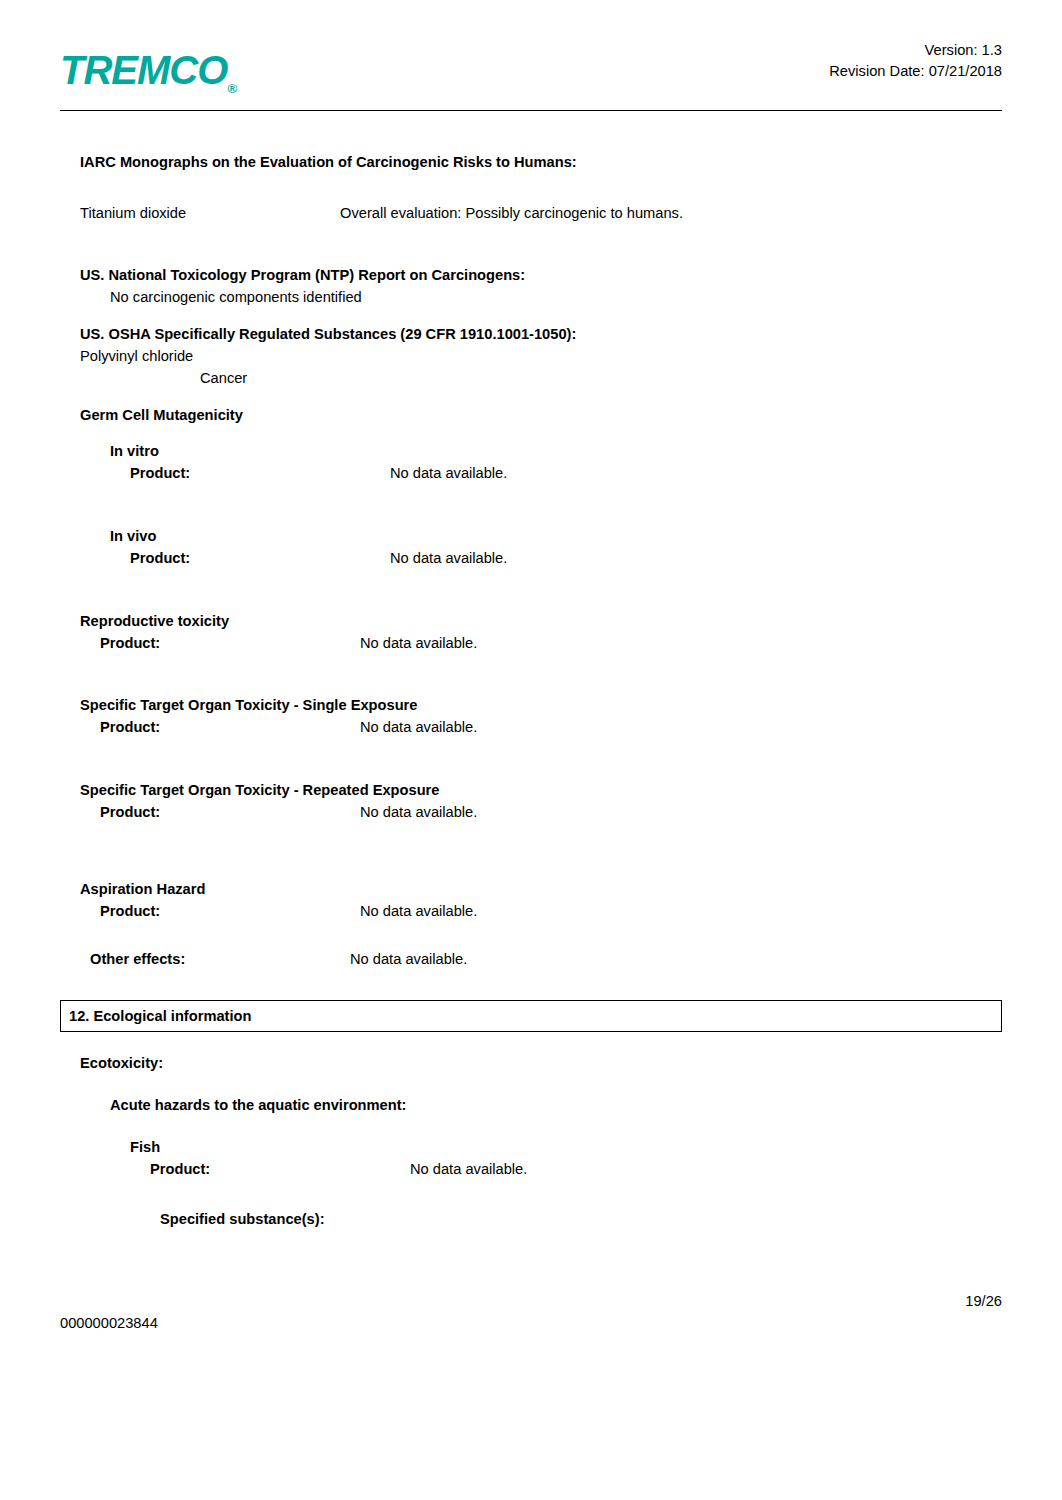TREMCO®
Version: 1.3
Revision Date: 07/21/2018
IARC Monographs on the Evaluation of Carcinogenic Risks to Humans:
| Titanium dioxide | Overall evaluation: Possibly carcinogenic to humans. |
US. National Toxicology Program (NTP) Report on Carcinogens:
No carcinogenic components identified
US. OSHA Specifically Regulated Substances (29 CFR 1910.1001-1050):
Polyvinyl chloride
Cancer
Germ Cell Mutagenicity
In vitro
| Product: | No data available. |
In vivo
| Product: | No data available. |
Reproductive toxicity
| Product: | No data available. |
Specific Target Organ Toxicity - Single Exposure
| Product: | No data available. |
Specific Target Organ Toxicity - Repeated Exposure
| Product: | No data available. |
Aspiration Hazard
| Product: | No data available. |
| Other effects: | No data available. |
12. Ecological information
Ecotoxicity:
Acute hazards to the aquatic environment:
Fish
| Product: | No data available. |
Specified substance(s):
19/26
000000023844